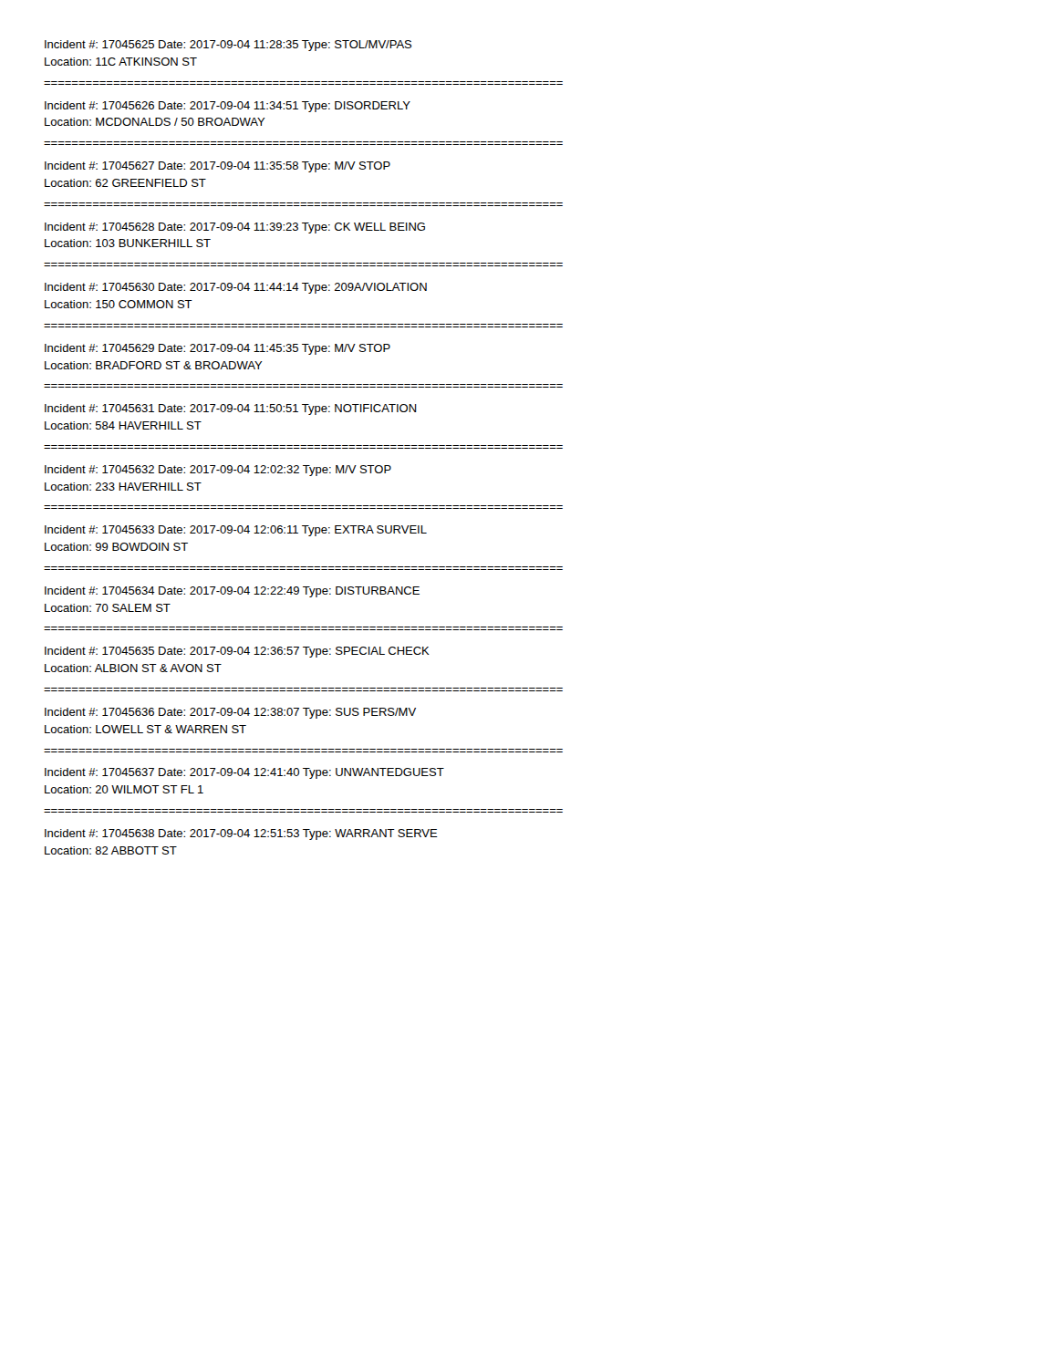Incident #: 17045625 Date: 2017-09-04 11:28:35 Type: STOL/MV/PAS
Location: 11C ATKINSON ST
===========================================================================
Incident #: 17045626 Date: 2017-09-04 11:34:51 Type: DISORDERLY
Location: MCDONALDS / 50 BROADWAY
===========================================================================
Incident #: 17045627 Date: 2017-09-04 11:35:58 Type: M/V STOP
Location: 62 GREENFIELD ST
===========================================================================
Incident #: 17045628 Date: 2017-09-04 11:39:23 Type: CK WELL BEING
Location: 103 BUNKERHILL ST
===========================================================================
Incident #: 17045630 Date: 2017-09-04 11:44:14 Type: 209A/VIOLATION
Location: 150 COMMON ST
===========================================================================
Incident #: 17045629 Date: 2017-09-04 11:45:35 Type: M/V STOP
Location: BRADFORD ST & BROADWAY
===========================================================================
Incident #: 17045631 Date: 2017-09-04 11:50:51 Type: NOTIFICATION
Location: 584 HAVERHILL ST
===========================================================================
Incident #: 17045632 Date: 2017-09-04 12:02:32 Type: M/V STOP
Location: 233 HAVERHILL ST
===========================================================================
Incident #: 17045633 Date: 2017-09-04 12:06:11 Type: EXTRA SURVEIL
Location: 99 BOWDOIN ST
===========================================================================
Incident #: 17045634 Date: 2017-09-04 12:22:49 Type: DISTURBANCE
Location: 70 SALEM ST
===========================================================================
Incident #: 17045635 Date: 2017-09-04 12:36:57 Type: SPECIAL CHECK
Location: ALBION ST & AVON ST
===========================================================================
Incident #: 17045636 Date: 2017-09-04 12:38:07 Type: SUS PERS/MV
Location: LOWELL ST & WARREN ST
===========================================================================
Incident #: 17045637 Date: 2017-09-04 12:41:40 Type: UNWANTEDGUEST
Location: 20 WILMOT ST FL 1
===========================================================================
Incident #: 17045638 Date: 2017-09-04 12:51:53 Type: WARRANT SERVE
Location: 82 ABBOTT ST